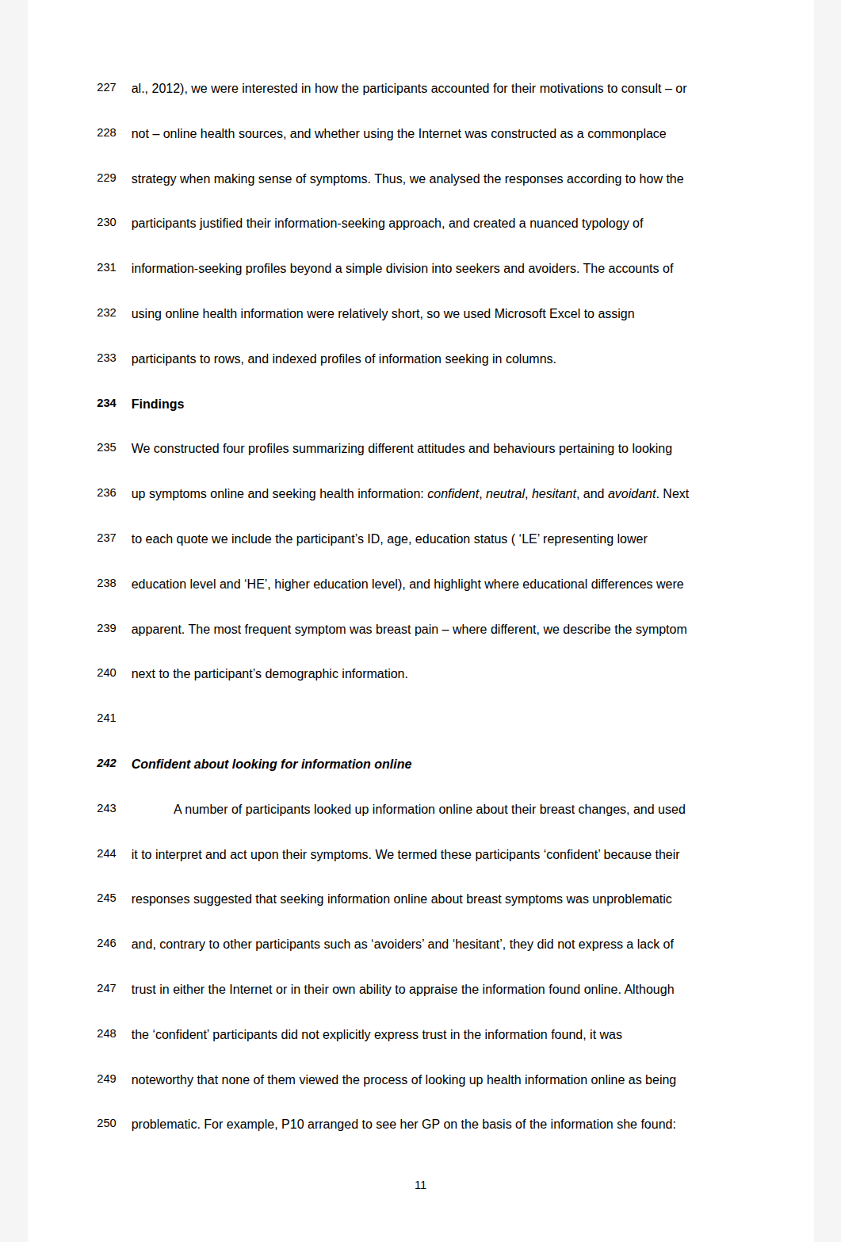al., 2012), we were interested in how the participants accounted for their motivations to consult – or
not – online health sources, and whether using the Internet was constructed as a commonplace
strategy when making sense of symptoms. Thus, we analysed the responses according to how the
participants justified their information-seeking approach, and created a nuanced typology of
information-seeking profiles beyond a simple division into seekers and avoiders. The accounts of
using online health information were relatively short, so we used Microsoft Excel to assign
participants to rows, and indexed profiles of information seeking in columns.
Findings
We constructed four profiles summarizing different attitudes and behaviours pertaining to looking
up symptoms online and seeking health information: confident, neutral, hesitant, and avoidant. Next
to each quote we include the participant’s ID, age, education status ( ‘LE’ representing lower
education level and ‘HE’, higher education level), and highlight where educational differences were
apparent. The most frequent symptom was breast pain – where different, we describe the symptom
next to the participant’s demographic information.
Confident about looking for information online
A number of participants looked up information online about their breast changes, and used
it to interpret and act upon their symptoms. We termed these participants ‘confident’ because their
responses suggested that seeking information online about breast symptoms was unproblematic
and, contrary to other participants such as ‘avoiders’ and ‘hesitant’, they did not express a lack of
trust in either the Internet or in their own ability to appraise the information found online. Although
the ‘confident’ participants did not explicitly express trust in the information found, it was
noteworthy that none of them viewed the process of looking up health information online as being
problematic. For example, P10 arranged to see her GP on the basis of the information she found:
11